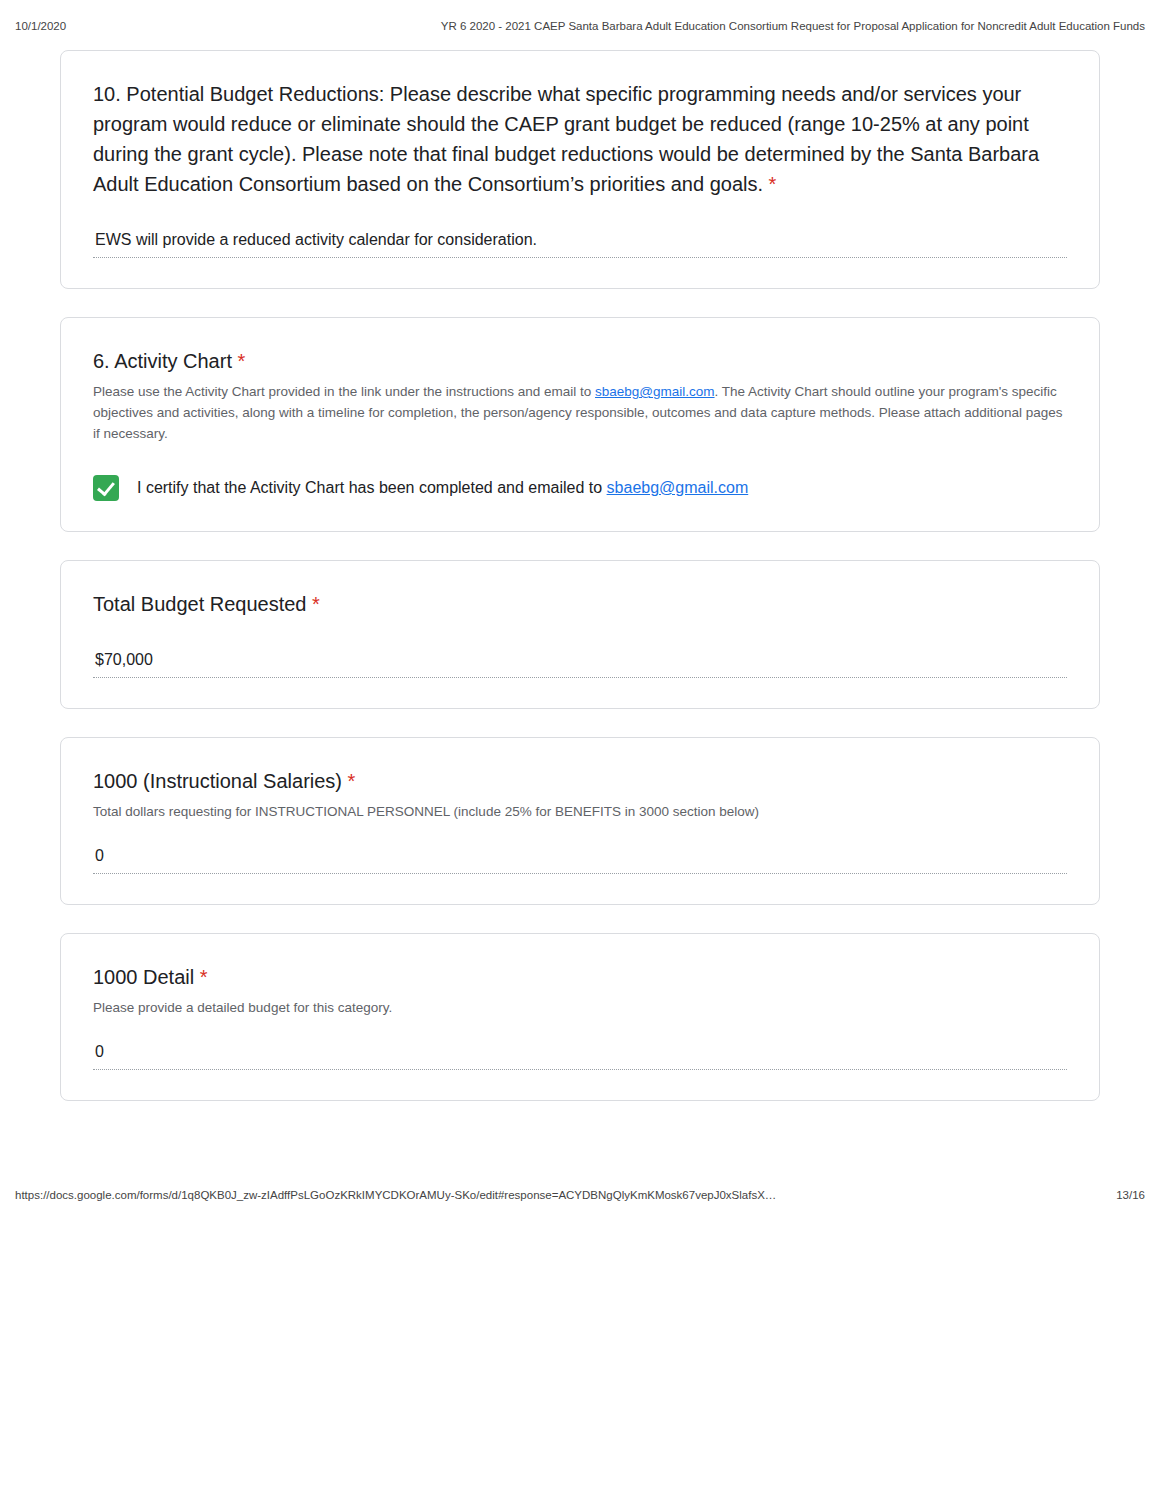10/1/2020
YR 6 2020 - 2021 CAEP Santa Barbara Adult Education Consortium Request for Proposal Application for Noncredit Adult Education Funds
10. Potential Budget Reductions: Please describe what specific programming needs and/or services your program would reduce or eliminate should the CAEP grant budget be reduced (range 10-25% at any point during the grant cycle). Please note that final budget reductions would be determined by the Santa Barbara Adult Education Consortium based on the Consortium’s priorities and goals. *
EWS will provide a reduced activity calendar for consideration.
6. Activity Chart *
Please use the Activity Chart provided in the link under the instructions and email to sbaebg@gmail.com. The Activity Chart should outline your program's specific objectives and activities, along with a timeline for completion, the person/agency responsible, outcomes and data capture methods. Please attach additional pages if necessary.
I certify that the Activity Chart has been completed and emailed to sbaebg@gmail.com
Total Budget Requested *
$70,000
1000 (Instructional Salaries) *
Total dollars requesting for INSTRUCTIONAL PERSONNEL (include 25% for BENEFITS in 3000 section below)
0
1000 Detail *
Please provide a detailed budget for this category.
0
https://docs.google.com/forms/d/1q8QKB0J_zw-zIAdffPsLGoOzKRkIMYCDKOrAMUy-SKo/edit#response=ACYDBNgQlyKmKMosk67vepJ0xSlafsX…
13/16